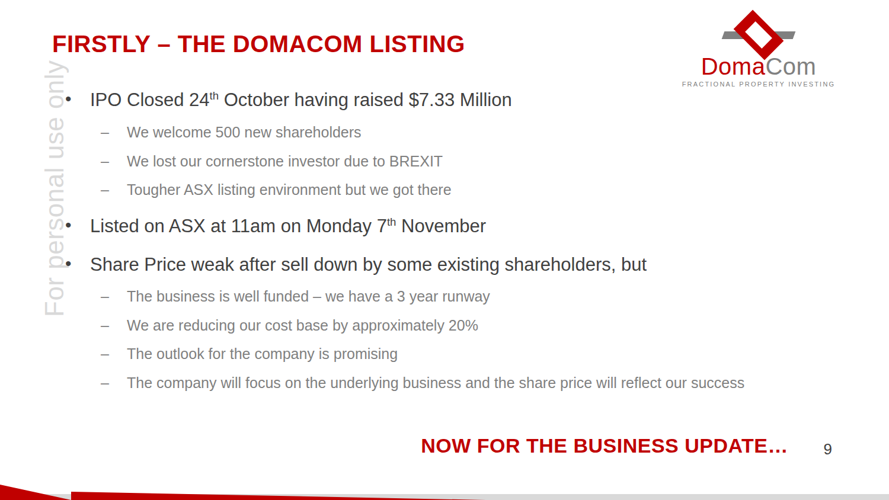For personal use only
FIRSTLY – THE DOMACOM LISTING
Doma Com
FRACTIONAL PROPERTY INVESTING
IPO Closed 24th October having raised $7.33 Million
We welcome 500 new shareholders
We lost our cornerstone investor due to BREXIT
Tougher ASX listing environment but we got there
Listed on ASX at 11am on Monday 7th November
Share Price weak after sell down by some existing shareholders, but
The business is well funded – we have a 3 year runway
We are reducing our cost base by approximately 20%
The outlook for the company is promising
The company will focus on the underlying business and the share price will reflect our success
NOW FOR THE BUSINESS UPDATE…
9